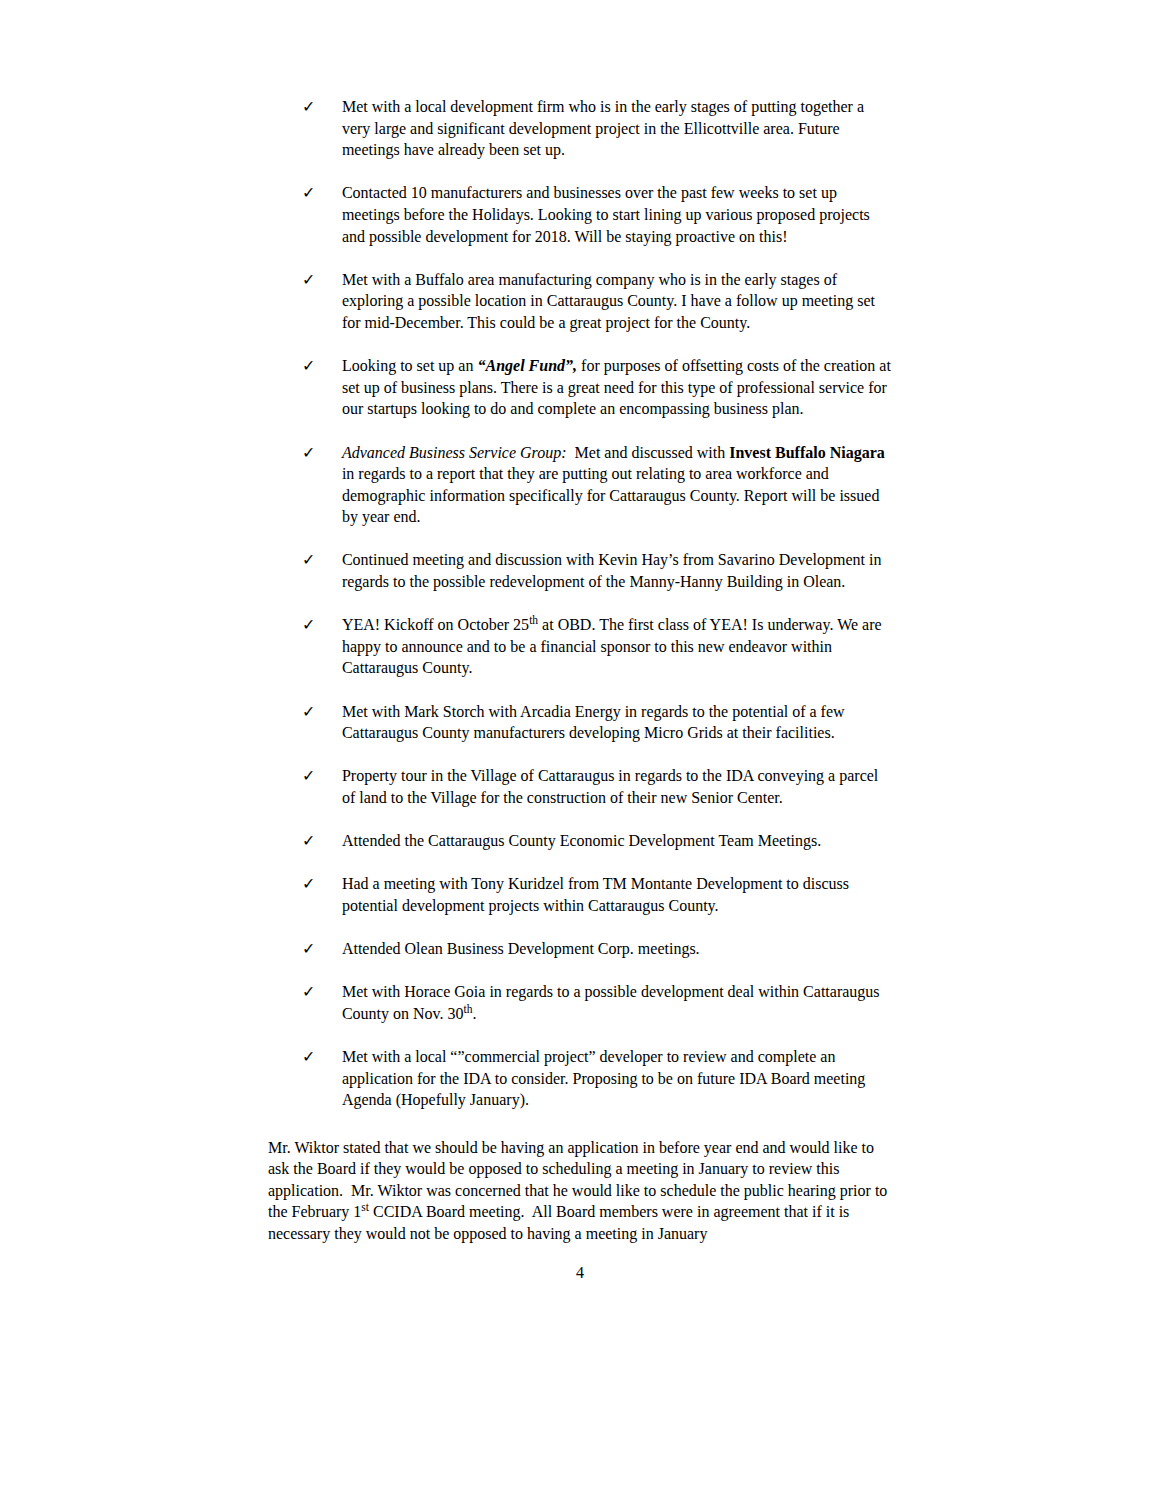Met with a local development firm who is in the early stages of putting together a very large and significant development project in the Ellicottville area. Future meetings have already been set up.
Contacted 10 manufacturers and businesses over the past few weeks to set up meetings before the Holidays. Looking to start lining up various proposed projects and possible development for 2018. Will be staying proactive on this!
Met with a Buffalo area manufacturing company who is in the early stages of exploring a possible location in Cattaraugus County. I have a follow up meeting set for mid-December. This could be a great project for the County.
Looking to set up an “Angel Fund”, for purposes of offsetting costs of the creation at set up of business plans. There is a great need for this type of professional service for our startups looking to do and complete an encompassing business plan.
Advanced Business Service Group: Met and discussed with Invest Buffalo Niagara in regards to a report that they are putting out relating to area workforce and demographic information specifically for Cattaraugus County. Report will be issued by year end.
Continued meeting and discussion with Kevin Hay’s from Savarino Development in regards to the possible redevelopment of the Manny-Hanny Building in Olean.
YEA! Kickoff on October 25th at OBD. The first class of YEA! Is underway. We are happy to announce and to be a financial sponsor to this new endeavor within Cattaraugus County.
Met with Mark Storch with Arcadia Energy in regards to the potential of a few Cattaraugus County manufacturers developing Micro Grids at their facilities.
Property tour in the Village of Cattaraugus in regards to the IDA conveying a parcel of land to the Village for the construction of their new Senior Center.
Attended the Cattaraugus County Economic Development Team Meetings.
Had a meeting with Tony Kuridzel from TM Montante Development to discuss potential development projects within Cattaraugus County.
Attended Olean Business Development Corp. meetings.
Met with Horace Goia in regards to a possible development deal within Cattaraugus County on Nov. 30th.
Met with a local “”commercial project” developer to review and complete an application for the IDA to consider. Proposing to be on future IDA Board meeting Agenda (Hopefully January).
Mr. Wiktor stated that we should be having an application in before year end and would like to ask the Board if they would be opposed to scheduling a meeting in January to review this application. Mr. Wiktor was concerned that he would like to schedule the public hearing prior to the February 1st CCIDA Board meeting. All Board members were in agreement that if it is necessary they would not be opposed to having a meeting in January
4